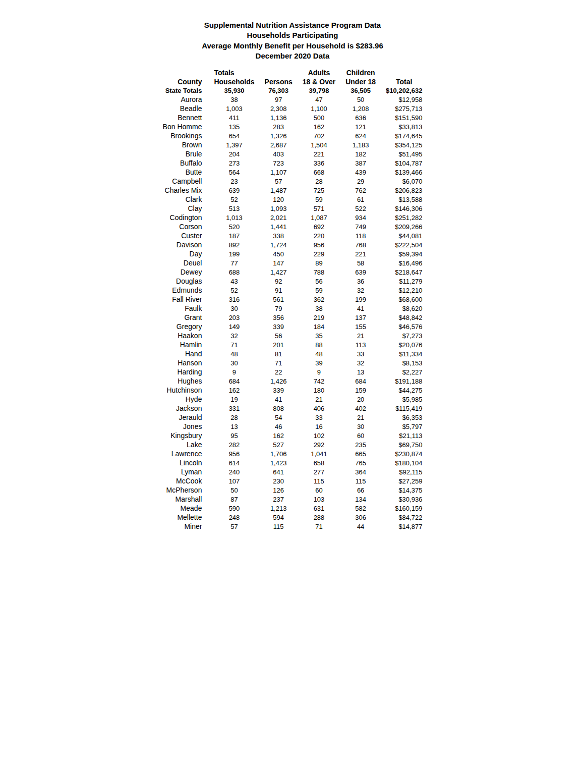Supplemental Nutrition Assistance Program Data
Households Participating
Average Monthly Benefit per Household is $283.96
December 2020 Data
| | Totals | Adults | Children | |
| --- | --- | --- | --- | --- |
| County | Households | Persons | 18 & Over | Under 18 | Total |
| State Totals | 35,930 | 76,303 | 39,798 | 36,505 | $10,202,632 |
| Aurora | 38 | 97 | 47 | 50 | $12,958 |
| Beadle | 1,003 | 2,308 | 1,100 | 1,208 | $275,713 |
| Bennett | 411 | 1,136 | 500 | 636 | $151,590 |
| Bon Homme | 135 | 283 | 162 | 121 | $33,813 |
| Brookings | 654 | 1,326 | 702 | 624 | $174,645 |
| Brown | 1,397 | 2,687 | 1,504 | 1,183 | $354,125 |
| Brule | 204 | 403 | 221 | 182 | $51,495 |
| Buffalo | 273 | 723 | 336 | 387 | $104,787 |
| Butte | 564 | 1,107 | 668 | 439 | $139,466 |
| Campbell | 23 | 57 | 28 | 29 | $6,070 |
| Charles Mix | 639 | 1,487 | 725 | 762 | $206,823 |
| Clark | 52 | 120 | 59 | 61 | $13,588 |
| Clay | 513 | 1,093 | 571 | 522 | $146,306 |
| Codington | 1,013 | 2,021 | 1,087 | 934 | $251,282 |
| Corson | 520 | 1,441 | 692 | 749 | $209,266 |
| Custer | 187 | 338 | 220 | 118 | $44,081 |
| Davison | 892 | 1,724 | 956 | 768 | $222,504 |
| Day | 199 | 450 | 229 | 221 | $59,394 |
| Deuel | 77 | 147 | 89 | 58 | $16,496 |
| Dewey | 688 | 1,427 | 788 | 639 | $218,647 |
| Douglas | 43 | 92 | 56 | 36 | $11,279 |
| Edmunds | 52 | 91 | 59 | 32 | $12,210 |
| Fall River | 316 | 561 | 362 | 199 | $68,600 |
| Faulk | 30 | 79 | 38 | 41 | $8,620 |
| Grant | 203 | 356 | 219 | 137 | $48,842 |
| Gregory | 149 | 339 | 184 | 155 | $46,576 |
| Haakon | 32 | 56 | 35 | 21 | $7,273 |
| Hamlin | 71 | 201 | 88 | 113 | $20,076 |
| Hand | 48 | 81 | 48 | 33 | $11,334 |
| Hanson | 30 | 71 | 39 | 32 | $8,153 |
| Harding | 9 | 22 | 9 | 13 | $2,227 |
| Hughes | 684 | 1,426 | 742 | 684 | $191,188 |
| Hutchinson | 162 | 339 | 180 | 159 | $44,275 |
| Hyde | 19 | 41 | 21 | 20 | $5,985 |
| Jackson | 331 | 808 | 406 | 402 | $115,419 |
| Jerauld | 28 | 54 | 33 | 21 | $6,353 |
| Jones | 13 | 46 | 16 | 30 | $5,797 |
| Kingsbury | 95 | 162 | 102 | 60 | $21,113 |
| Lake | 282 | 527 | 292 | 235 | $69,750 |
| Lawrence | 956 | 1,706 | 1,041 | 665 | $230,874 |
| Lincoln | 614 | 1,423 | 658 | 765 | $180,104 |
| Lyman | 240 | 641 | 277 | 364 | $92,115 |
| McCook | 107 | 230 | 115 | 115 | $27,259 |
| McPherson | 50 | 126 | 60 | 66 | $14,375 |
| Marshall | 87 | 237 | 103 | 134 | $30,936 |
| Meade | 590 | 1,213 | 631 | 582 | $160,159 |
| Mellette | 248 | 594 | 288 | 306 | $84,722 |
| Miner | 57 | 115 | 71 | 44 | $14,877 |